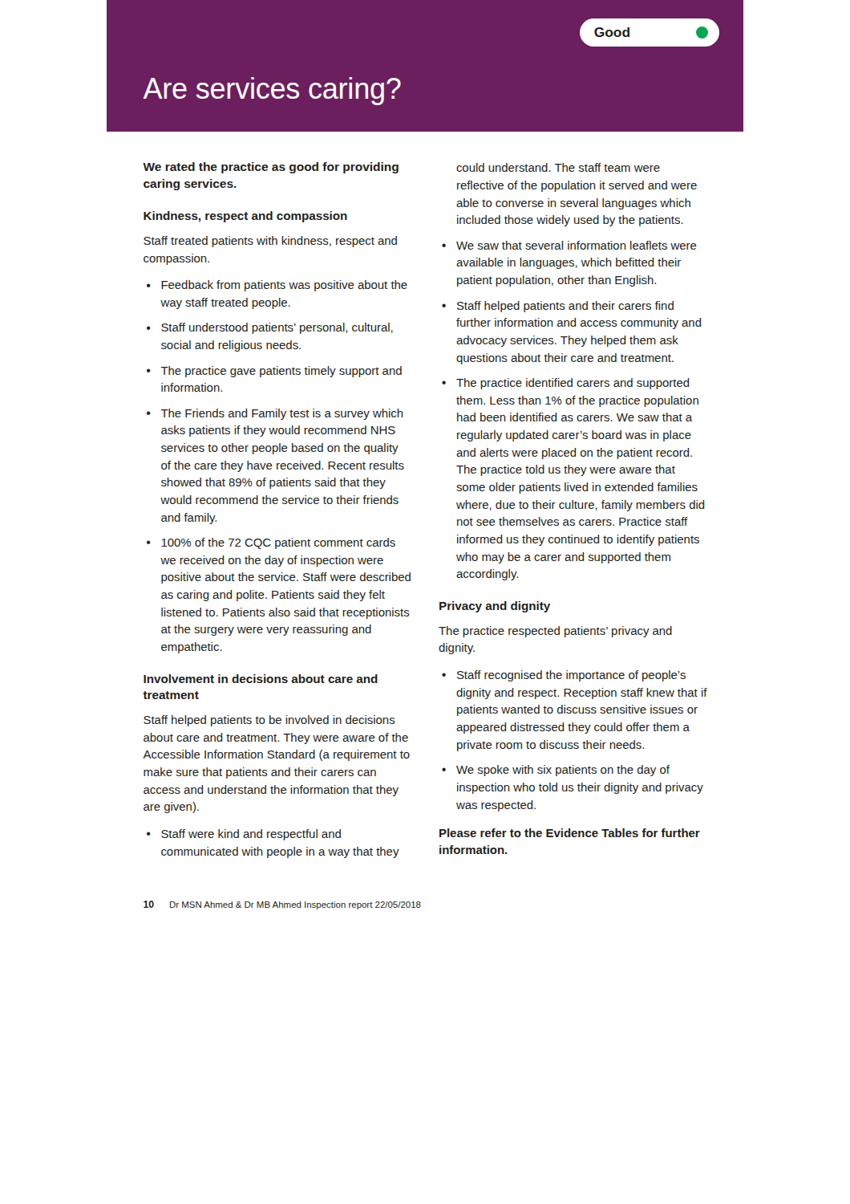Good
Are services caring?
We rated the practice as good for providing caring services.
Kindness, respect and compassion
Staff treated patients with kindness, respect and compassion.
Feedback from patients was positive about the way staff treated people.
Staff understood patients’ personal, cultural, social and religious needs.
The practice gave patients timely support and information.
The Friends and Family test is a survey which asks patients if they would recommend NHS services to other people based on the quality of the care they have received. Recent results showed that 89% of patients said that they would recommend the service to their friends and family.
100% of the 72 CQC patient comment cards we received on the day of inspection were positive about the service. Staff were described as caring and polite. Patients said they felt listened to. Patients also said that receptionists at the surgery were very reassuring and empathetic.
Involvement in decisions about care and treatment
Staff helped patients to be involved in decisions about care and treatment. They were aware of the Accessible Information Standard (a requirement to make sure that patients and their carers can access and understand the information that they are given).
Staff were kind and respectful and communicated with people in a way that they could understand. The staff team were reflective of the population it served and were able to converse in several languages which included those widely used by the patients.
We saw that several information leaflets were available in languages, which befitted their patient population, other than English.
Staff helped patients and their carers find further information and access community and advocacy services. They helped them ask questions about their care and treatment.
The practice identified carers and supported them. Less than 1% of the practice population had been identified as carers. We saw that a regularly updated carer’s board was in place and alerts were placed on the patient record. The practice told us they were aware that some older patients lived in extended families where, due to their culture, family members did not see themselves as carers. Practice staff informed us they continued to identify patients who may be a carer and supported them accordingly.
Privacy and dignity
The practice respected patients’ privacy and dignity.
Staff recognised the importance of people’s dignity and respect. Reception staff knew that if patients wanted to discuss sensitive issues or appeared distressed they could offer them a private room to discuss their needs.
We spoke with six patients on the day of inspection who told us their dignity and privacy was respected.
Please refer to the Evidence Tables for further information.
10 Dr MSN Ahmed & Dr MB Ahmed Inspection report 22/05/2018